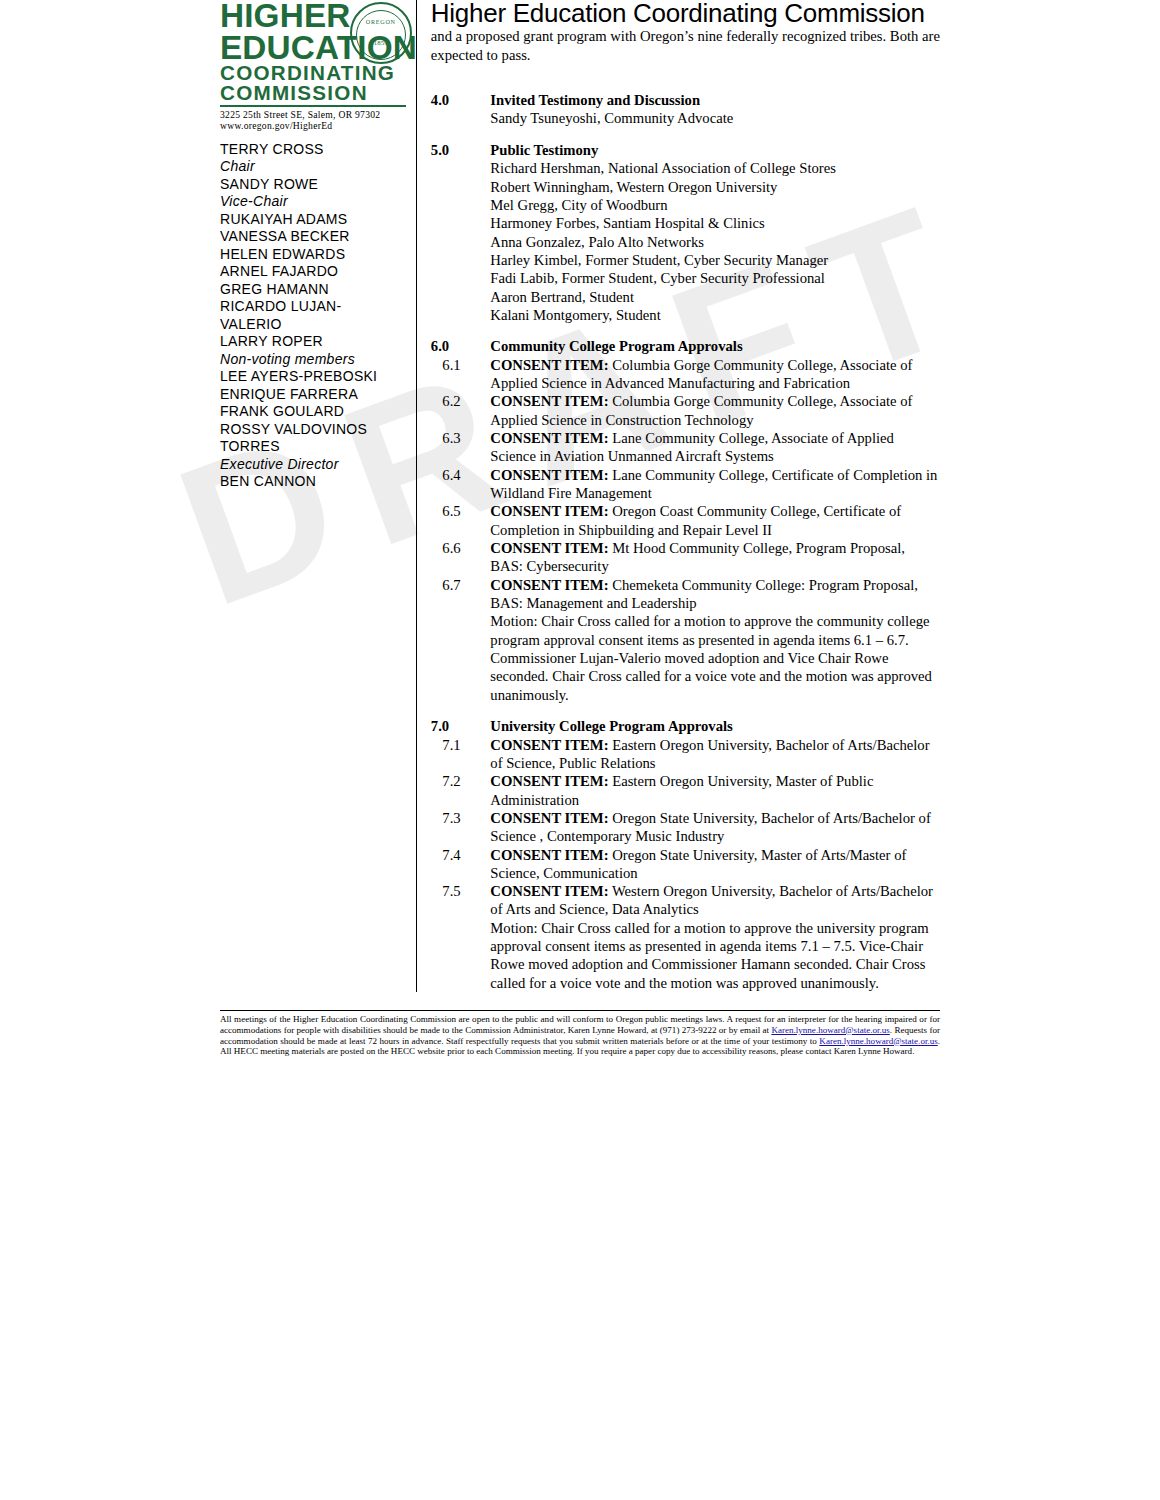DRAFT
OREGON 1859
HIGHER EDUCATION COORDINATING COMMISSION
3225 25th Street SE, Salem, OR 97302
www.oregon.gov/HigherEd
TERRY CROSS
Chair
SANDY ROWE
Vice-Chair
RUKAIYAH ADAMS
VANESSA BECKER
HELEN EDWARDS
ARNEL FAJARDO
GREG HAMANN
RICARDO LUJAN-
VALERIO
LARRY ROPER
Non-voting members
LEE AYERS-PREBOSKI
ENRIQUE FARRERA
FRANK GOULARD
ROSSY VALDOVINOS
TORRES
Executive Director
BEN CANNON
Higher Education Coordinating Commission
and a proposed grant program with Oregon’s nine federally recognized tribes. Both are expected to pass.
4.0
Invited Testimony and Discussion
Sandy Tsuneyoshi, Community Advocate
5.0
Public Testimony
Richard Hershman, National Association of College Stores
Robert Winningham, Western Oregon University
Mel Gregg, City of Woodburn
Harmoney Forbes, Santiam Hospital & Clinics
Anna Gonzalez, Palo Alto Networks
Harley Kimbel, Former Student, Cyber Security Manager
Fadi Labib, Former Student, Cyber Security Professional
Aaron Bertrand, Student
Kalani Montgomery, Student
6.0
Community College Program Approvals
6.1
CONSENT ITEM: Columbia Gorge Community College, Associate of Applied Science in Advanced Manufacturing and Fabrication
6.2
CONSENT ITEM: Columbia Gorge Community College, Associate of Applied Science in Construction Technology
6.3
CONSENT ITEM: Lane Community College, Associate of Applied Science in Aviation Unmanned Aircraft Systems
6.4
CONSENT ITEM: Lane Community College, Certificate of Completion in Wildland Fire Management
6.5
CONSENT ITEM: Oregon Coast Community College, Certificate of Completion in Shipbuilding and Repair Level II
6.6
CONSENT ITEM: Mt Hood Community College, Program Proposal, BAS: Cybersecurity
6.7
CONSENT ITEM: Chemeketa Community College: Program Proposal, BAS: Management and Leadership
Motion: Chair Cross called for a motion to approve the community college program approval consent items as presented in agenda items 6.1 – 6.7. Commissioner Lujan-Valerio moved adoption and Vice Chair Rowe seconded. Chair Cross called for a voice vote and the motion was approved unanimously.
7.0
University College Program Approvals
7.1
CONSENT ITEM: Eastern Oregon University, Bachelor of Arts/Bachelor of Science, Public Relations
7.2
CONSENT ITEM: Eastern Oregon University, Master of Public Administration
7.3
CONSENT ITEM: Oregon State University, Bachelor of Arts/Bachelor of Science , Contemporary Music Industry
7.4
CONSENT ITEM: Oregon State University, Master of Arts/Master of Science, Communication
7.5
CONSENT ITEM: Western Oregon University, Bachelor of Arts/Bachelor of Arts and Science, Data Analytics
Motion: Chair Cross called for a motion to approve the university program approval consent items as presented in agenda items 7.1 – 7.5. Vice-Chair Rowe moved adoption and Commissioner Hamann seconded. Chair Cross called for a voice vote and the motion was approved unanimously.
All meetings of the Higher Education Coordinating Commission are open to the public and will conform to Oregon public meetings laws. A request for an interpreter for the hearing impaired or for accommodations for people with disabilities should be made to the Commission Administrator, Karen Lynne Howard, at (971) 273-9222 or by email at Karen.lynne.howard@state.or.us. Requests for accommodation should be made at least 72 hours in advance. Staff respectfully requests that you submit written materials before or at the time of your testimony to Karen.lynne.howard@state.or.us. All HECC meeting materials are posted on the HECC website prior to each Commission meeting. If you require a paper copy due to accessibility reasons, please contact Karen Lynne Howard.